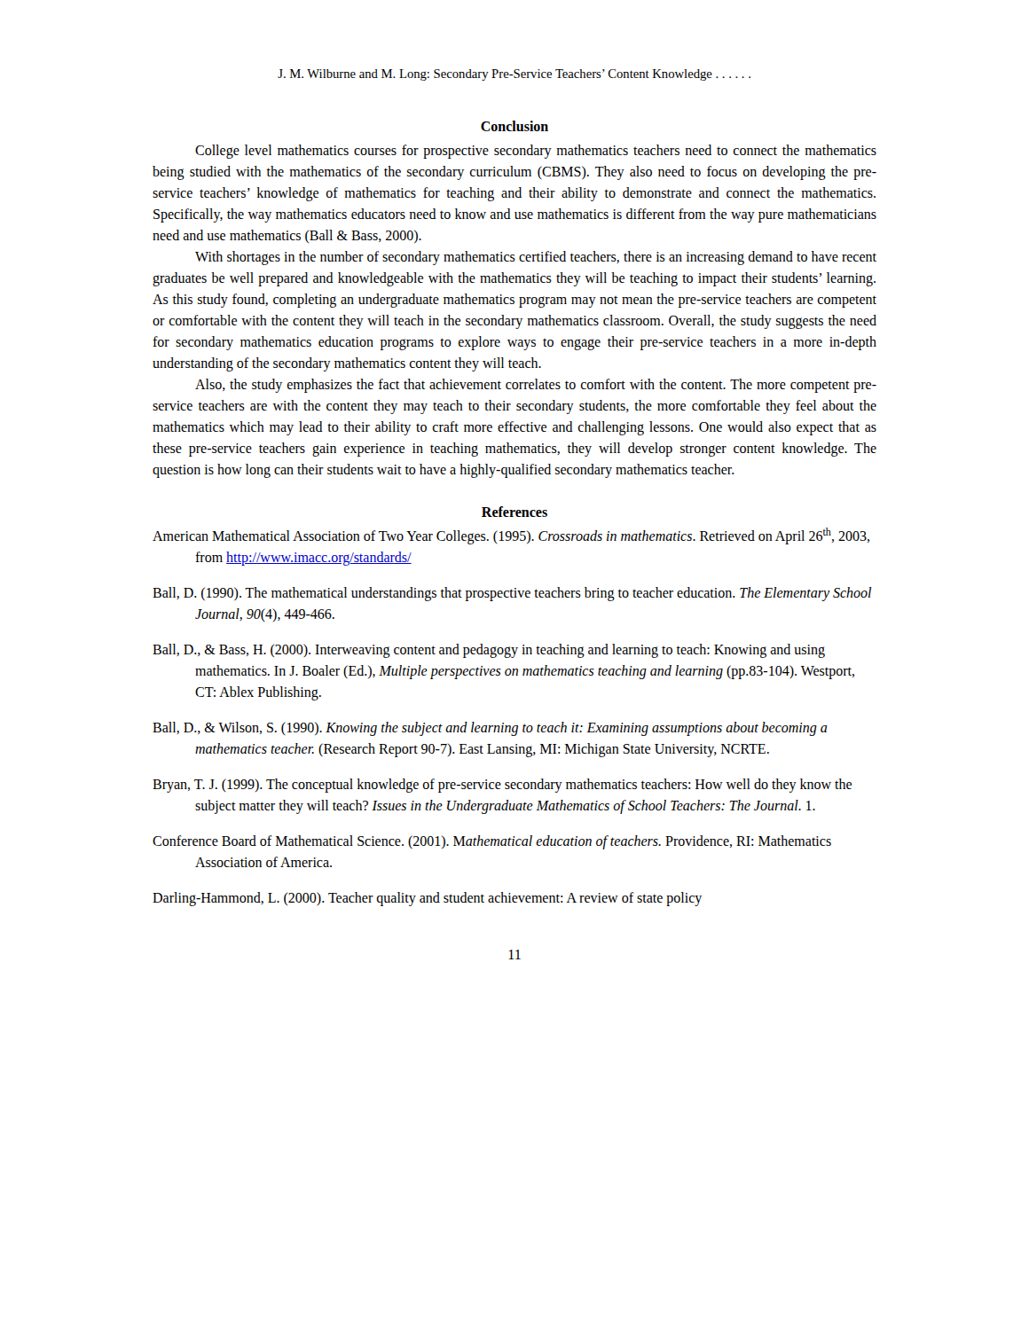J. M. Wilburne and M. Long: Secondary Pre-Service Teachers’ Content Knowledge . . . . . .
Conclusion
College level mathematics courses for prospective secondary mathematics teachers need to connect the mathematics being studied with the mathematics of the secondary curriculum (CBMS). They also need to focus on developing the pre-service teachers’ knowledge of mathematics for teaching and their ability to demonstrate and connect the mathematics. Specifically, the way mathematics educators need to know and use mathematics is different from the way pure mathematicians need and use mathematics (Ball & Bass, 2000).
With shortages in the number of secondary mathematics certified teachers, there is an increasing demand to have recent graduates be well prepared and knowledgeable with the mathematics they will be teaching to impact their students’ learning. As this study found, completing an undergraduate mathematics program may not mean the pre-service teachers are competent or comfortable with the content they will teach in the secondary mathematics classroom. Overall, the study suggests the need for secondary mathematics education programs to explore ways to engage their pre-service teachers in a more in-depth understanding of the secondary mathematics content they will teach.
Also, the study emphasizes the fact that achievement correlates to comfort with the content. The more competent pre-service teachers are with the content they may teach to their secondary students, the more comfortable they feel about the mathematics which may lead to their ability to craft more effective and challenging lessons. One would also expect that as these pre-service teachers gain experience in teaching mathematics, they will develop stronger content knowledge. The question is how long can their students wait to have a highly-qualified secondary mathematics teacher.
References
American Mathematical Association of Two Year Colleges. (1995). Crossroads in mathematics. Retrieved on April 26th, 2003, from http://www.imacc.org/standards/
Ball, D. (1990). The mathematical understandings that prospective teachers bring to teacher education. The Elementary School Journal, 90(4), 449-466.
Ball, D., & Bass, H. (2000). Interweaving content and pedagogy in teaching and learning to teach: Knowing and using mathematics. In J. Boaler (Ed.), Multiple perspectives on mathematics teaching and learning (pp.83-104). Westport, CT: Ablex Publishing.
Ball, D., & Wilson, S. (1990). Knowing the subject and learning to teach it: Examining assumptions about becoming a mathematics teacher. (Research Report 90-7). East Lansing, MI: Michigan State University, NCRTE.
Bryan, T. J. (1999). The conceptual knowledge of pre-service secondary mathematics teachers: How well do they know the subject matter they will teach? Issues in the Undergraduate Mathematics of School Teachers: The Journal. 1.
Conference Board of Mathematical Science. (2001). Mathematical education of teachers. Providence, RI: Mathematics Association of America.
Darling-Hammond, L. (2000). Teacher quality and student achievement: A review of state policy
11